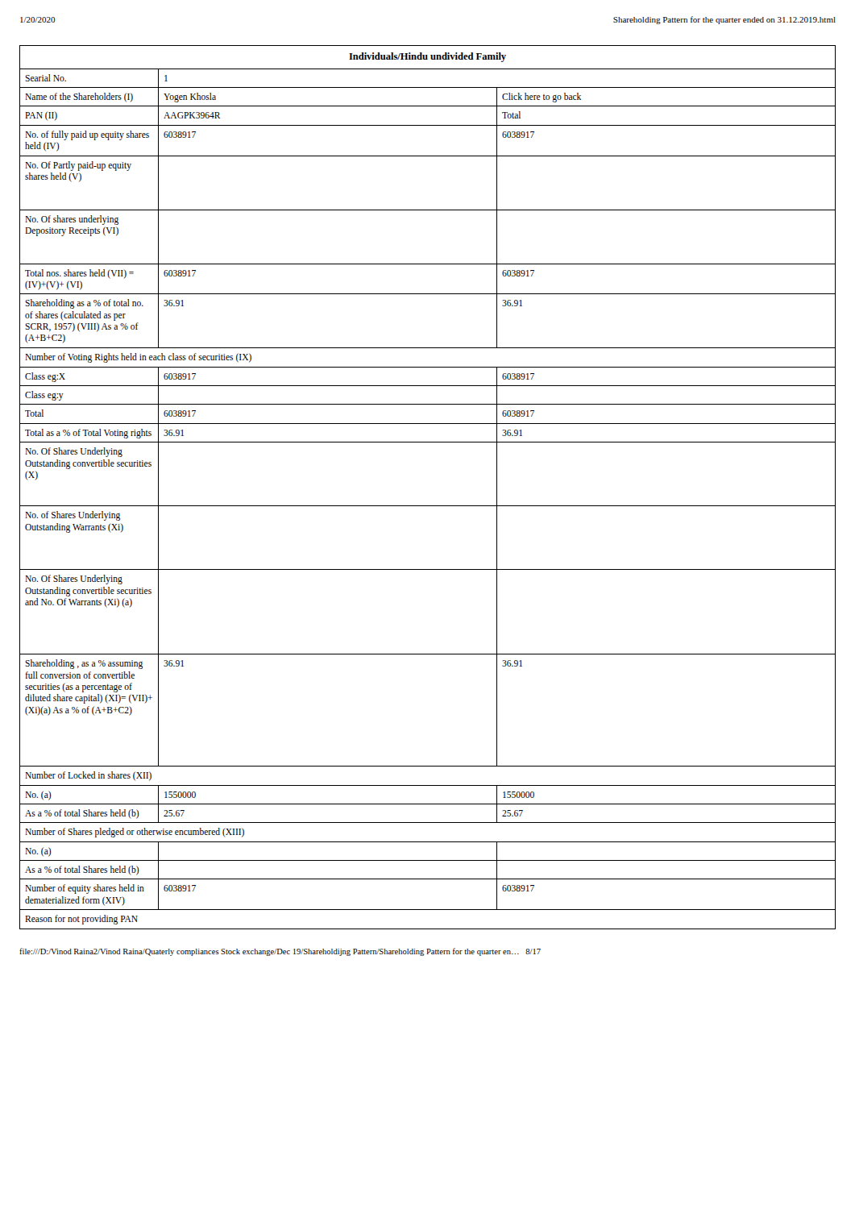1/20/2020 Shareholding Pattern for the quarter ended on 31.12.2019.html
| Individuals/Hindu undivided Family |
| Searial No. | 1 |
| Name of the Shareholders (I) | Yogen Khosla | Click here to go back |
| PAN (II) | AAGPK3964R | Total |
| No. of fully paid up equity shares held (IV) | 6038917 | 6038917 |
| No. Of Partly paid-up equity shares held (V) | | |
| No. Of shares underlying Depository Receipts (VI) | | |
| Total nos. shares held (VII) = (IV)+(V)+ (VI) | 6038917 | 6038917 |
| Shareholding as a % of total no. of shares (calculated as per SCRR, 1957) (VIII) As a % of (A+B+C2) | 36.91 | 36.91 |
| Number of Voting Rights held in each class of securities (IX) |
| Class eg:X | 6038917 | 6038917 |
| Class eg:y | | |
| Total | 6038917 | 6038917 |
| Total as a % of Total Voting rights | 36.91 | 36.91 |
| No. Of Shares Underlying Outstanding convertible securities (X) | | |
| No. of Shares Underlying Outstanding Warrants (Xi) | | |
| No. Of Shares Underlying Outstanding convertible securities and No. Of Warrants (Xi) (a) | | |
| Shareholding , as a % assuming full conversion of convertible securities (as a percentage of diluted share capital) (XI)= (VII)+(Xi)(a) As a % of (A+B+C2) | 36.91 | 36.91 |
| Number of Locked in shares (XII) |
| No. (a) | 1550000 | 1550000 |
| As a % of total Shares held (b) | 25.67 | 25.67 |
| Number of Shares pledged or otherwise encumbered (XIII) |
| No. (a) | | |
| As a % of total Shares held (b) | | |
| Number of equity shares held in dematerialized form (XIV) | 6038917 | 6038917 |
| Reason for not providing PAN |
file:///D:/Vinod Raina2/Vinod Raina/Quaterly compliances Stock exchange/Dec 19/Shareholdijng Pattern/Shareholding Pattern for the quarter en… 8/17